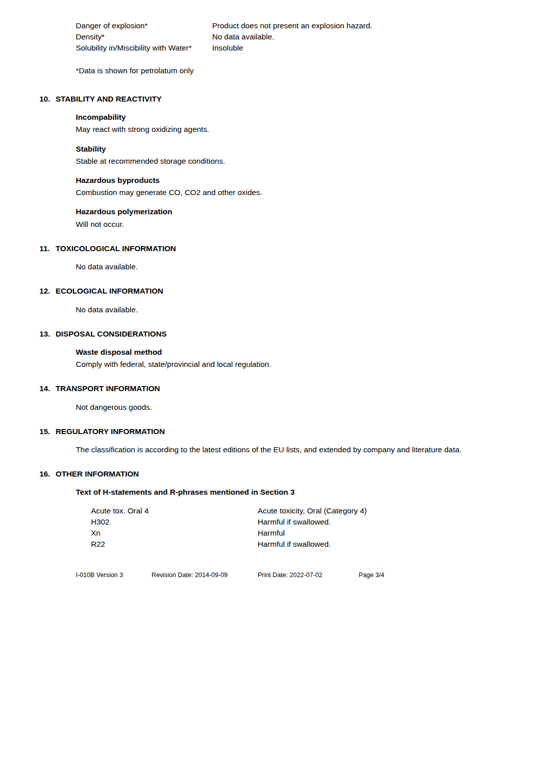| Danger of explosion* | Product does not present an explosion hazard. |
| Density* | No data available. |
| Solubility in/Miscibility with Water* | Insoluble |
*Data is shown for petrolatum only
10. STABILITY AND REACTIVITY
Incompability
May react with strong oxidizing agents.
Stability
Stable at recommended storage conditions.
Hazardous byproducts
Combustion may generate CO, CO2 and other oxides.
Hazardous polymerization
Will not occur.
11. TOXICOLOGICAL INFORMATION
No data available.
12. ECOLOGICAL INFORMATION
No data available.
13. DISPOSAL CONSIDERATIONS
Waste disposal method
Comply with federal, state/provincial and local regulation.
14. TRANSPORT INFORMATION
Not dangerous goods.
15. REGULATORY INFORMATION
The classification is according to the latest editions of the EU lists, and extended by company and literature data.
16. OTHER INFORMATION
Text of H-statements and R-phrases mentioned in Section 3
| Acute tox. Oral 4 | Acute toxicity, Oral (Category 4) |
| H302 | Harmful if swallowed. |
| Xn | Harmful |
| R22 | Harmful if swallowed. |
I-010B Version 3 Revision Date: 2014-09-09 Print Date: 2022-07-02 Page 3/4